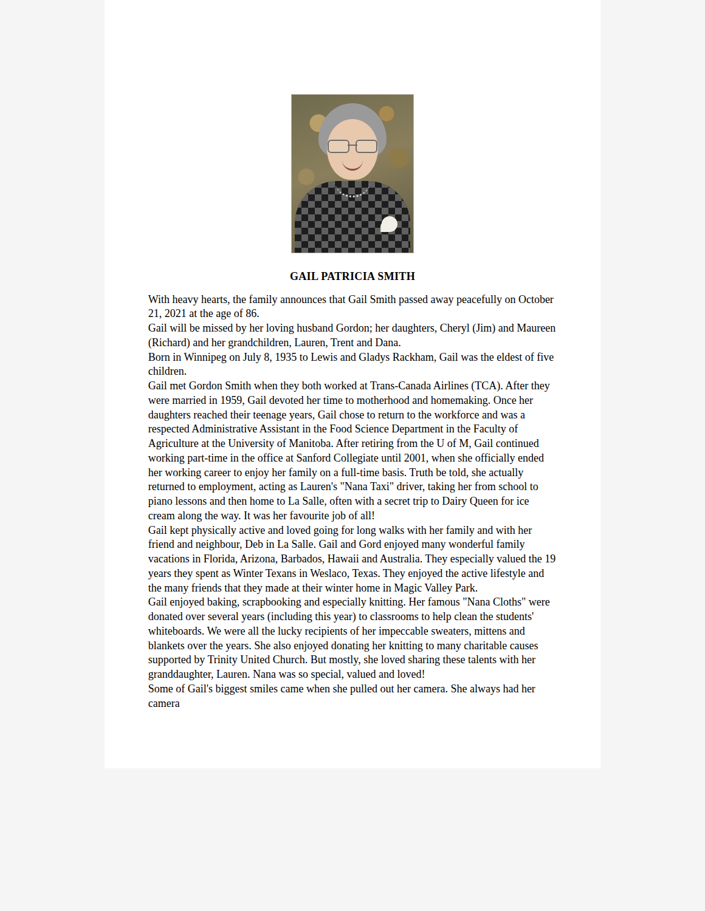GAIL PATRICIA SMITH
With heavy hearts, the family announces that Gail Smith passed away peacefully on October 21, 2021 at the age of 86.
Gail will be missed by her loving husband Gordon; her daughters, Cheryl (Jim) and Maureen (Richard) and her grandchildren, Lauren, Trent and Dana.
Born in Winnipeg on July 8, 1935 to Lewis and Gladys Rackham, Gail was the eldest of five children.
Gail met Gordon Smith when they both worked at Trans-Canada Airlines (TCA). After they were married in 1959, Gail devoted her time to motherhood and homemaking. Once her daughters reached their teenage years, Gail chose to return to the workforce and was a respected Administrative Assistant in the Food Science Department in the Faculty of Agriculture at the University of Manitoba. After retiring from the U of M, Gail continued working part-time in the office at Sanford Collegiate until 2001, when she officially ended her working career to enjoy her family on a full-time basis. Truth be told, she actually returned to employment, acting as Lauren's "Nana Taxi" driver, taking her from school to piano lessons and then home to La Salle, often with a secret trip to Dairy Queen for ice cream along the way. It was her favourite job of all!
Gail kept physically active and loved going for long walks with her family and with her friend and neighbour, Deb in La Salle. Gail and Gord enjoyed many wonderful family vacations in Florida, Arizona, Barbados, Hawaii and Australia. They especially valued the 19 years they spent as Winter Texans in Weslaco, Texas. They enjoyed the active lifestyle and the many friends that they made at their winter home in Magic Valley Park.
Gail enjoyed baking, scrapbooking and especially knitting. Her famous "Nana Cloths" were donated over several years (including this year) to classrooms to help clean the students' whiteboards. We were all the lucky recipients of her impeccable sweaters, mittens and blankets over the years. She also enjoyed donating her knitting to many charitable causes supported by Trinity United Church. But mostly, she loved sharing these talents with her granddaughter, Lauren. Nana was so special, valued and loved!
Some of Gail's biggest smiles came when she pulled out her camera. She always had her camera